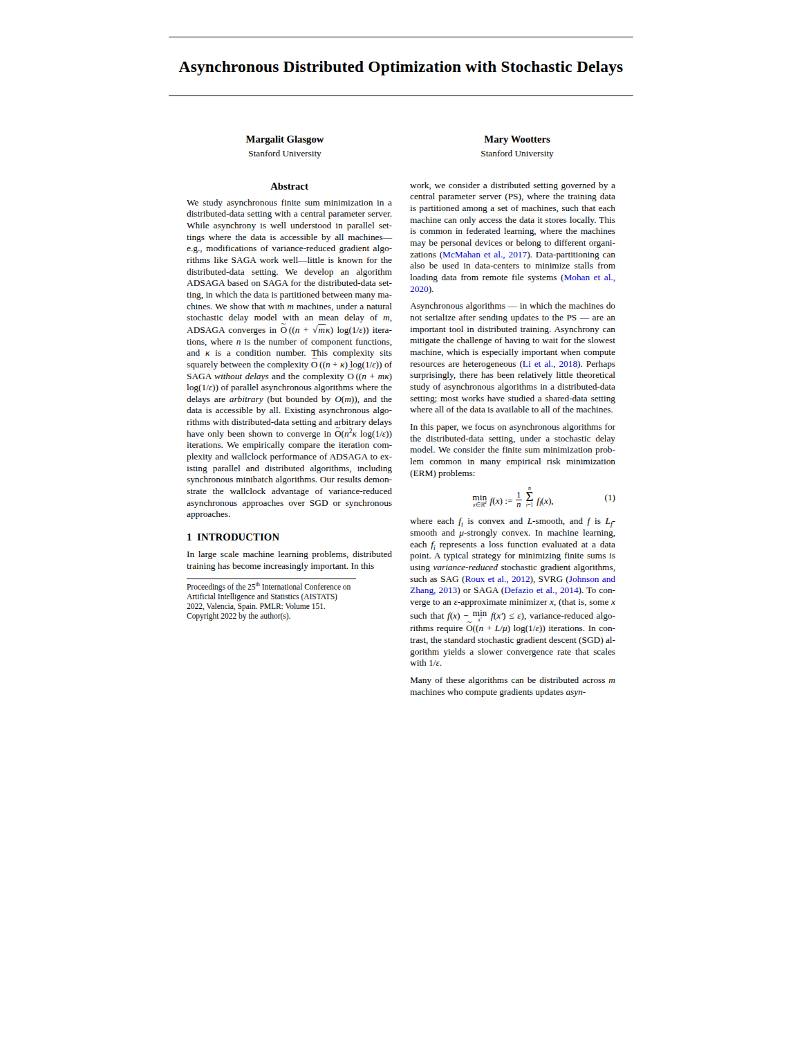Asynchronous Distributed Optimization with Stochastic Delays
Margalit Glasgow Stanford University
Mary Wootters Stanford University
Abstract
We study asynchronous finite sum minimization in a distributed-data setting with a central parameter server. While asynchrony is well understood in parallel settings where the data is accessible by all machines—e.g., modifications of variance-reduced gradient algorithms like SAGA work well—little is known for the distributed-data setting. We develop an algorithm ADSAGA based on SAGA for the distributed-data setting, in which the data is partitioned between many machines. We show that with m machines, under a natural stochastic delay model with an mean delay of m, ADSAGA converges in O ((n + √mκ) log(1/ε)) iterations, where n is the number of component functions, and κ is a condition number. This complexity sits squarely between the complexity O ((n + κ) log(1/ε)) of SAGA without delays and the complexity O ((n + mκ) log(1/ε)) of parallel asynchronous algorithms where the delays are arbitrary (but bounded by O(m)), and the data is accessible by all. Existing asynchronous algorithms with distributed-data setting and arbitrary delays have only been shown to converge in O(n2κ log(1/ε)) iterations. We empirically compare the iteration complexity and wallclock performance of ADSAGA to existing parallel and distributed algorithms, including synchronous minibatch algorithms. Our results demonstrate the wallclock advantage of variance-reduced asynchronous approaches over SGD or synchronous approaches.
1 INTRODUCTION
In large scale machine learning problems, distributed training has become increasingly important. In this
Proceedings of the 25th International Conference on Artificial Intelligence and Statistics (AISTATS) 2022, Valencia, Spain. PMLR: Volume 151. Copyright 2022 by the author(s).
work, we consider a distributed setting governed by a central parameter server (PS), where the training data is partitioned among a set of machines, such that each machine can only access the data it stores locally. This is common in federated learning, where the machines may be personal devices or belong to different organizations (McMahan et al., 2017). Data-partitioning can also be used in data-centers to minimize stalls from loading data from remote file systems (Mohan et al., 2020).
Asynchronous algorithms — in which the machines do not serialize after sending updates to the PS — are an important tool in distributed training. Asynchrony can mitigate the challenge of having to wait for the slowest machine, which is especially important when compute resources are heterogeneous (Li et al., 2018). Perhaps surprisingly, there has been relatively little theoretical study of asynchronous algorithms in a distributed-data setting; most works have studied a shared-data setting where all of the data is available to all of the machines.
In this paper, we focus on asynchronous algorithms for the distributed-data setting, under a stochastic delay model. We consider the finite sum minimization problem common in many empirical risk minimization (ERM) problems:
min x∈ℝd f(x) := 1 n nΣi=1 fi(x), (1)
where each fi is convex and L-smooth, and f is Lf-smooth and μ-strongly convex. In machine learning, each fi represents a loss function evaluated at a data point. A typical strategy for minimizing finite sums is using variance-reduced stochastic gradient algorithms, such as SAG (Roux et al., 2012), SVRG (Johnson and Zhang, 2013) or SAGA (Defazio et al., 2014). To converge to an ε-approximate minimizer x, (that is, some x such that f(x) − min x′ f(x′) ≤ ε), variance-reduced algorithms require O((n + L/μ) log(1/ε)) iterations. In contrast, the standard stochastic gradient descent (SGD) algorithm yields a slower convergence rate that scales with 1/ε.
Many of these algorithms can be distributed across m machines who compute gradients updates asyn-